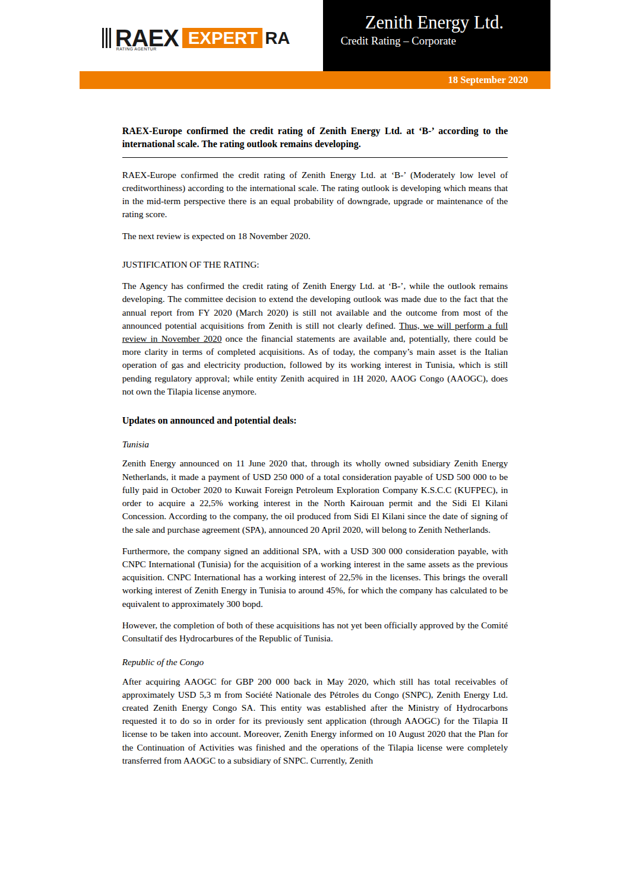RAEX EXPERTEUROPE RA RATING AGENTUR
Zenith Energy Ltd.
Credit Rating – Corporate
18 September 2020
RAEX-Europe confirmed the credit rating of Zenith Energy Ltd. at ‘B-’ according to the international scale. The rating outlook remains developing.
RAEX-Europe confirmed the credit rating of Zenith Energy Ltd. at ‘B-’ (Moderately low level of creditworthiness) according to the international scale. The rating outlook is developing which means that in the mid-term perspective there is an equal probability of downgrade, upgrade or maintenance of the rating score.
The next review is expected on 18 November 2020.
JUSTIFICATION OF THE RATING:
The Agency has confirmed the credit rating of Zenith Energy Ltd. at ‘B-’, while the outlook remains developing. The committee decision to extend the developing outlook was made due to the fact that the annual report from FY 2020 (March 2020) is still not available and the outcome from most of the announced potential acquisitions from Zenith is still not clearly defined. Thus, we will perform a full review in November 2020 once the financial statements are available and, potentially, there could be more clarity in terms of completed acquisitions. As of today, the company’s main asset is the Italian operation of gas and electricity production, followed by its working interest in Tunisia, which is still pending regulatory approval; while entity Zenith acquired in 1H 2020, AAOG Congo (AAOGC), does not own the Tilapia license anymore.
Updates on announced and potential deals:
Tunisia
Zenith Energy announced on 11 June 2020 that, through its wholly owned subsidiary Zenith Energy Netherlands, it made a payment of USD 250 000 of a total consideration payable of USD 500 000 to be fully paid in October 2020 to Kuwait Foreign Petroleum Exploration Company K.S.C.C (KUFPEC), in order to acquire a 22,5% working interest in the North Kairouan permit and the Sidi El Kilani Concession. According to the company, the oil produced from Sidi El Kilani since the date of signing of the sale and purchase agreement (SPA), announced 20 April 2020, will belong to Zenith Netherlands.
Furthermore, the company signed an additional SPA, with a USD 300 000 consideration payable, with CNPC International (Tunisia) for the acquisition of a working interest in the same assets as the previous acquisition. CNPC International has a working interest of 22,5% in the licenses. This brings the overall working interest of Zenith Energy in Tunisia to around 45%, for which the company has calculated to be equivalent to approximately 300 bopd.
However, the completion of both of these acquisitions has not yet been officially approved by the Comité Consultatif des Hydrocarbures of the Republic of Tunisia.
Republic of the Congo
After acquiring AAOGC for GBP 200 000 back in May 2020, which still has total receivables of approximately USD 5,3 m from Société Nationale des Pétroles du Congo (SNPC), Zenith Energy Ltd. created Zenith Energy Congo SA. This entity was established after the Ministry of Hydrocarbons requested it to do so in order for its previously sent application (through AAOGC) for the Tilapia II license to be taken into account. Moreover, Zenith Energy informed on 10 August 2020 that the Plan for the Continuation of Activities was finished and the operations of the Tilapia license were completely transferred from AAOGC to a subsidiary of SNPC. Currently, Zenith